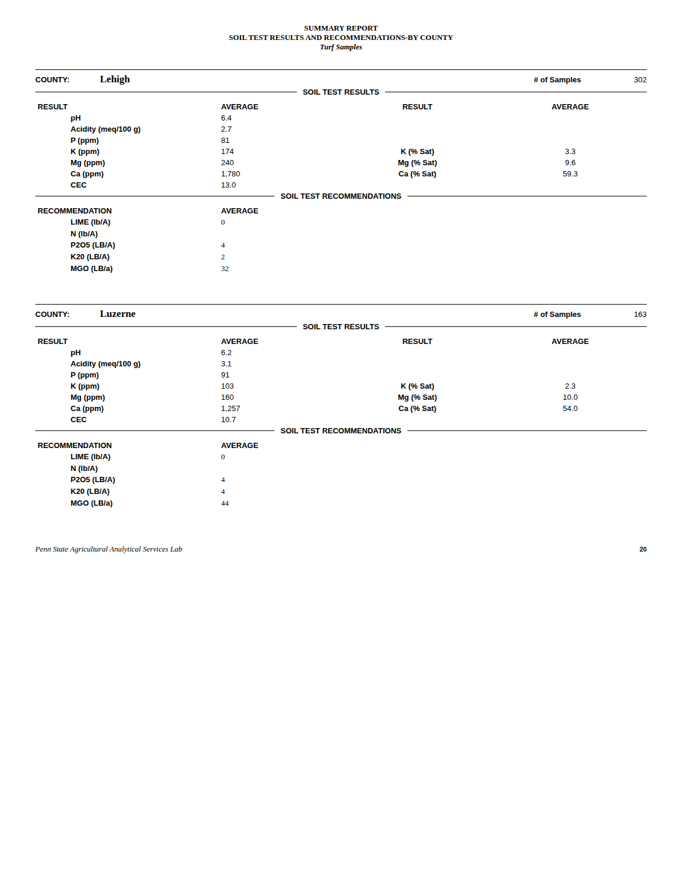SUMMARY REPORT
SOIL TEST RESULTS AND RECOMMENDATIONS-BY COUNTY
Turf Samples
COUNTY: Lehigh # of Samples 302
SOIL TEST RESULTS
| RESULT | AVERAGE | RESULT | AVERAGE |
| pH | 6.4 | | |
| Acidity (meq/100 g) | 2.7 | | |
| P (ppm) | 81 | | |
| K (ppm) | 174 | K (% Sat) | 3.3 |
| Mg (ppm) | 240 | Mg (% Sat) | 9.6 |
| Ca (ppm) | 1,780 | Ca (% Sat) | 59.3 |
| CEC | 13.0 | | |
SOIL TEST RECOMMENDATIONS
| RECOMMENDATION | AVERAGE | | |
| LIME (lb/A) | 0 | | |
| N (lb/A) | | | |
| P2O5 (LB/A) | 4 | | |
| K20 (LB/A) | 2 | | |
| MGO (LB/a) | 32 | | |
COUNTY: Luzerne # of Samples 163
SOIL TEST RESULTS
| RESULT | AVERAGE | RESULT | AVERAGE |
| pH | 6.2 | | |
| Acidity (meq/100 g) | 3.1 | | |
| P (ppm) | 91 | | |
| K (ppm) | 103 | K (% Sat) | 2.3 |
| Mg (ppm) | 160 | Mg (% Sat) | 10.0 |
| Ca (ppm) | 1,257 | Ca (% Sat) | 54.0 |
| CEC | 10.7 | | |
SOIL TEST RECOMMENDATIONS
| RECOMMENDATION | AVERAGE | | |
| LIME (lb/A) | 0 | | |
| N (lb/A) | | | |
| P2O5 (LB/A) | 4 | | |
| K20 (LB/A) | 4 | | |
| MGO (LB/a) | 44 | | |
Penn State Agricultural Analytical Services Lab 20